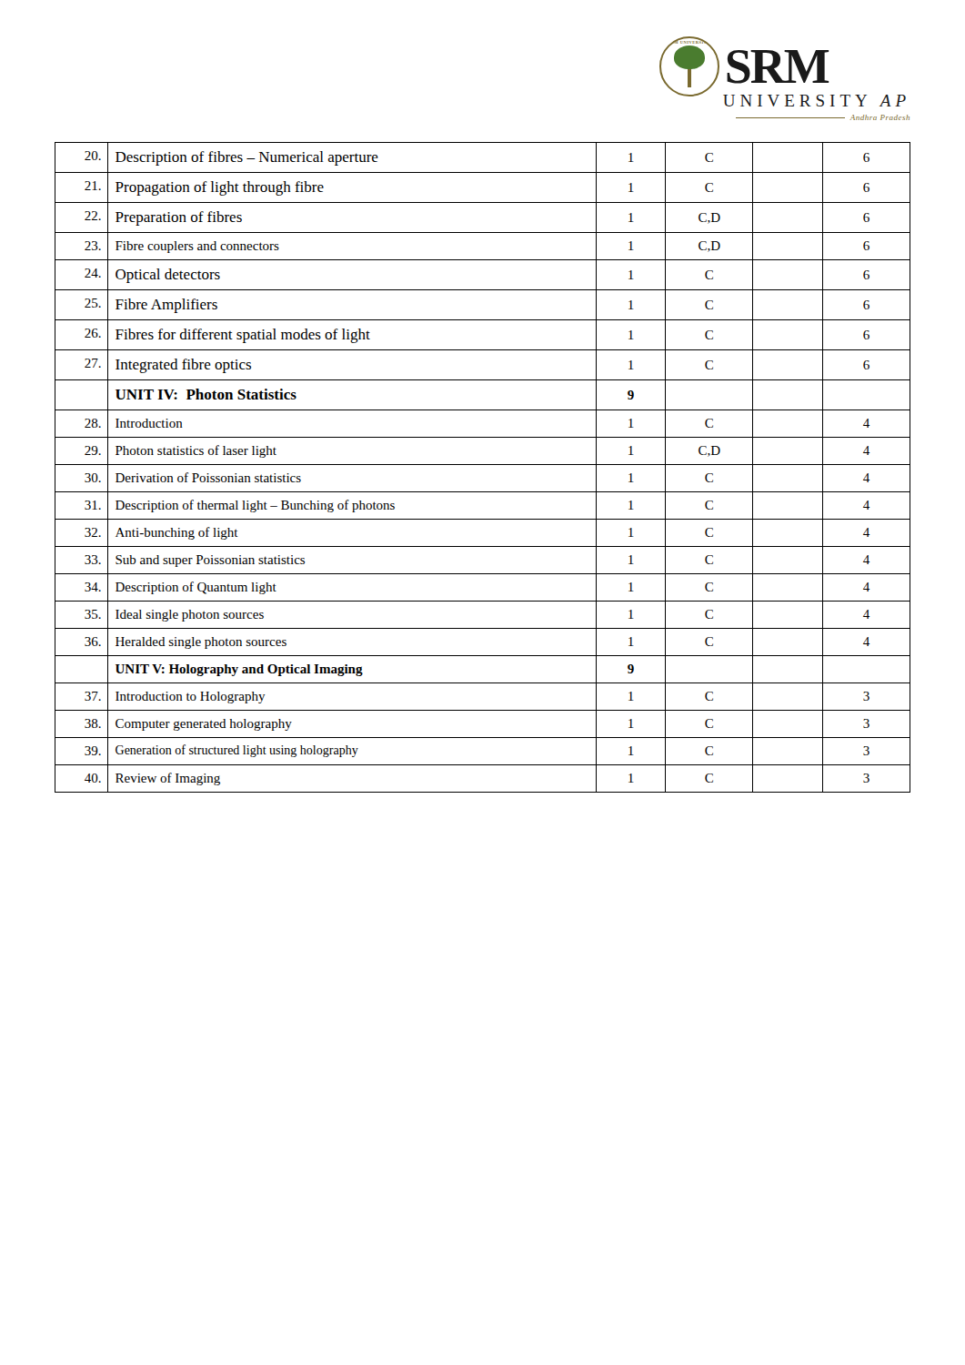SRM UNIVERSITY
SRM
UNIVERSITY AP
Andhra Pradesh
| 20. | Description of fibres – Numerical aperture | 1 | C | | 6 |
| 21. | Propagation of light through fibre | 1 | C | | 6 |
| 22. | Preparation of fibres | 1 | C,D | | 6 |
| 23. | Fibre couplers and connectors | 1 | C,D | | 6 |
| 24. | Optical detectors | 1 | C | | 6 |
| 25. | Fibre Amplifiers | 1 | C | | 6 |
| 26. | Fibres for different spatial modes of light | 1 | C | | 6 |
| 27. | Integrated fibre optics | 1 | C | | 6 |
| | UNIT IV: Photon Statistics | 9 | | | |
| 28. | Introduction | 1 | C | | 4 |
| 29. | Photon statistics of laser light | 1 | C,D | | 4 |
| 30. | Derivation of Poissonian statistics | 1 | C | | 4 |
| 31. | Description of thermal light – Bunching of photons | 1 | C | | 4 |
| 32. | Anti-bunching of light | 1 | C | | 4 |
| 33. | Sub and super Poissonian statistics | 1 | C | | 4 |
| 34. | Description of Quantum light | 1 | C | | 4 |
| 35. | Ideal single photon sources | 1 | C | | 4 |
| 36. | Heralded single photon sources | 1 | C | | 4 |
| | UNIT V: Holography and Optical Imaging | 9 | | | |
| 37. | Introduction to Holography | 1 | C | | 3 |
| 38. | Computer generated holography | 1 | C | | 3 |
| 39. | Generation of structured light using holography | 1 | C | | 3 |
| 40. | Review of Imaging | 1 | C | | 3 |